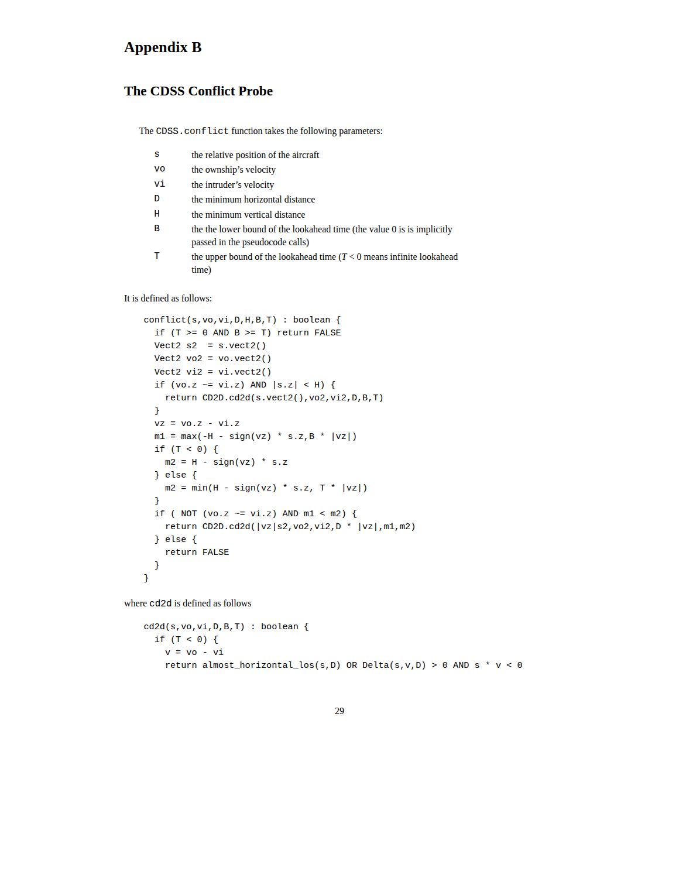Appendix B
The CDSS Conflict Probe
The CDSS.conflict function takes the following parameters:
| s | the relative position of the aircraft |
| vo | the ownship’s velocity |
| vi | the intruder’s velocity |
| D | the minimum horizontal distance |
| H | the minimum vertical distance |
| B | the the lower bound of the lookahead time (the value 0 is is implicitly passed in the pseudocode calls) |
| T | the upper bound of the lookahead time ( T < 0 means infinite lookahead time) |
It is defined as follows:
conflict(s,vo,vi,D,H,B,T) : boolean {
  if (T >= 0 AND B >= T) return FALSE
  Vect2 s2  = s.vect2()
  Vect2 vo2 = vo.vect2()
  Vect2 vi2 = vi.vect2()
  if (vo.z ~= vi.z) AND |s.z| < H) {
    return CD2D.cd2d(s.vect2(),vo2,vi2,D,B,T)
  }
  vz = vo.z - vi.z
  m1 = max(-H - sign(vz) * s.z,B * |vz|)
  if (T < 0) {
    m2 = H - sign(vz) * s.z
  } else {
    m2 = min(H - sign(vz) * s.z, T * |vz|)
  }
  if ( NOT (vo.z ~= vi.z) AND m1 < m2) {
    return CD2D.cd2d(|vz|s2,vo2,vi2,D * |vz|,m1,m2)
  } else {
    return FALSE
  }
}
where cd2d is defined as follows
cd2d(s,vo,vi,D,B,T) : boolean {
  if (T < 0) {
    v = vo - vi
    return almost_horizontal_los(s,D) OR Delta(s,v,D) > 0 AND s * v < 0
29